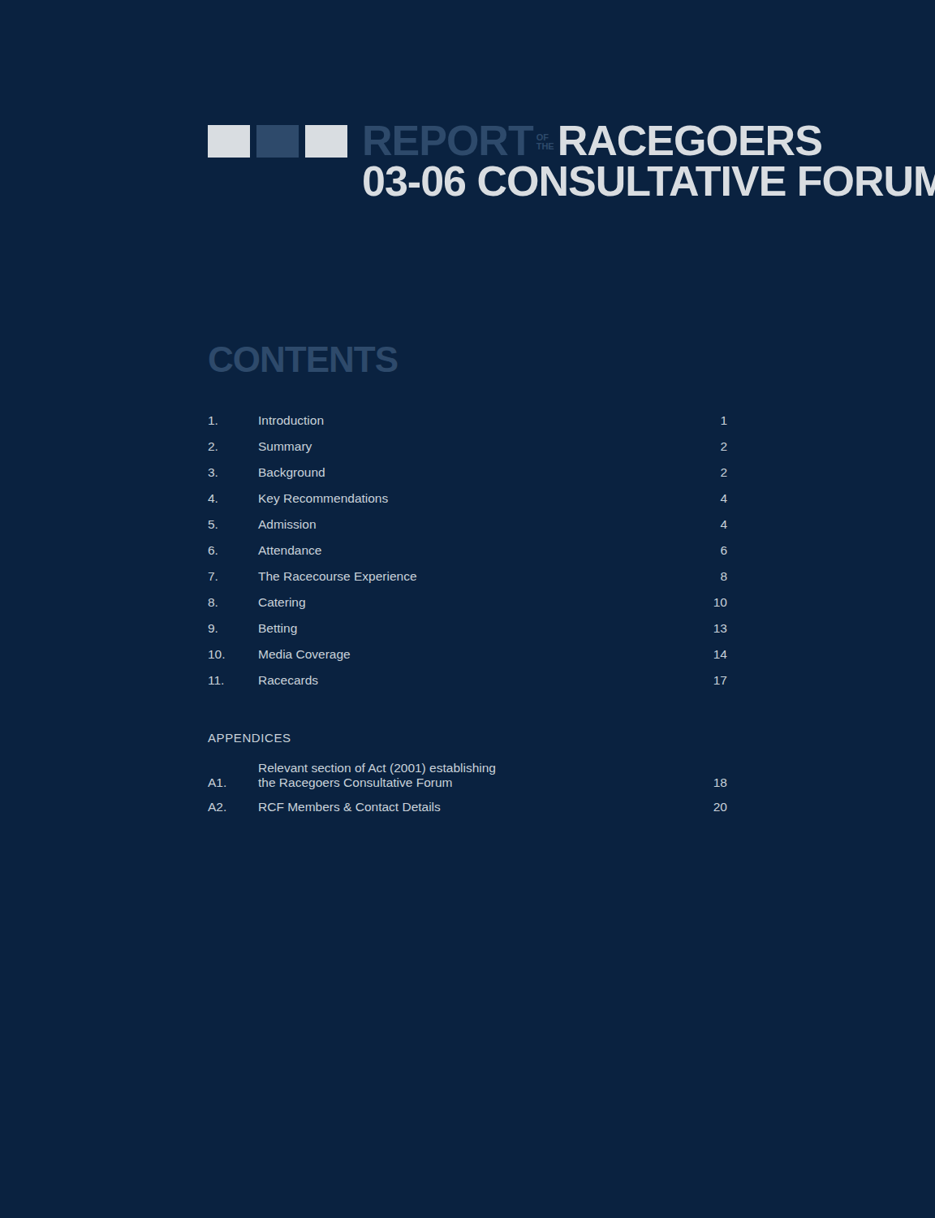REPORTOF THE RACEGOERS 03-06 CONSULTATIVE FORUM
CONTENTS
1. Introduction 1
2. Summary 2
3. Background 2
4. Key Recommendations 4
5. Admission 4
6. Attendance 6
7. The Racecourse Experience 8
8. Catering 10
9. Betting 13
10. Media Coverage 14
11. Racecards 17
APPENDICES
A1. Relevant section of Act (2001) establishing the Racegoers Consultative Forum 18
A2. RCF Members & Contact Details 20